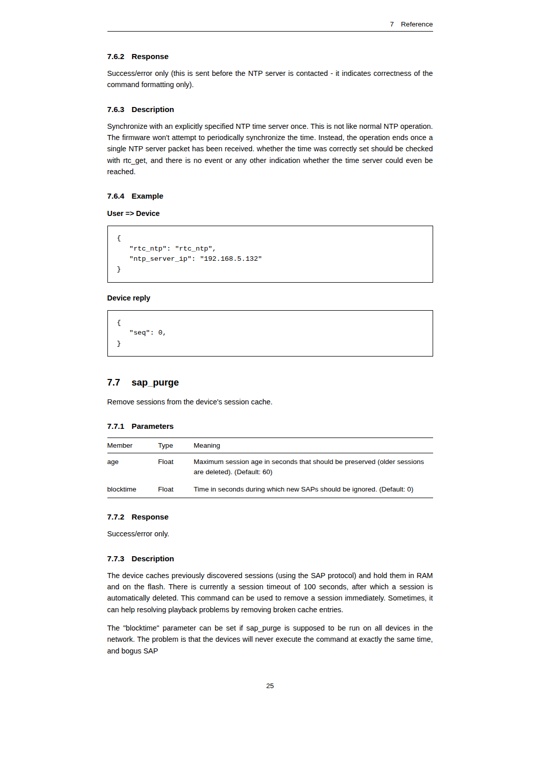7 Reference
7.6.2 Response
Success/error only (this is sent before the NTP server is contacted - it indicates correctness of the command formatting only).
7.6.3 Description
Synchronize with an explicitly specified NTP time server once. This is not like normal NTP operation. The firmware won't attempt to periodically synchronize the time. Instead, the operation ends once a single NTP server packet has been received. whether the time was correctly set should be checked with rtc_get, and there is no event or any other indication whether the time server could even be reached.
7.6.4 Example
User => Device
{ "rtc_ntp": "rtc_ntp", "ntp_server_ip": "192.168.5.132" }
Device reply
{ "seq": 0, }
7.7sap_purge
Remove sessions from the device's session cache.
7.7.1 Parameters
| Member | Type | Meaning |
| --- | --- | --- |
| age | Float | Maximum session age in seconds that should be preserved (older sessions are deleted). (Default: 60) |
| blocktime | Float | Time in seconds during which new SAPs should be ignored. (Default: 0) |
7.7.2 Response
Success/error only.
7.7.3 Description
The device caches previously discovered sessions (using the SAP protocol) and hold them in RAM and on the flash. There is currently a session timeout of 100 seconds, after which a session is automatically deleted. This command can be used to remove a session immediately. Sometimes, it can help resolving playback problems by removing broken cache entries.
The "blocktime" parameter can be set if sap_purge is supposed to be run on all devices in the network. The problem is that the devices will never execute the command at exactly the same time, and bogus SAP
25